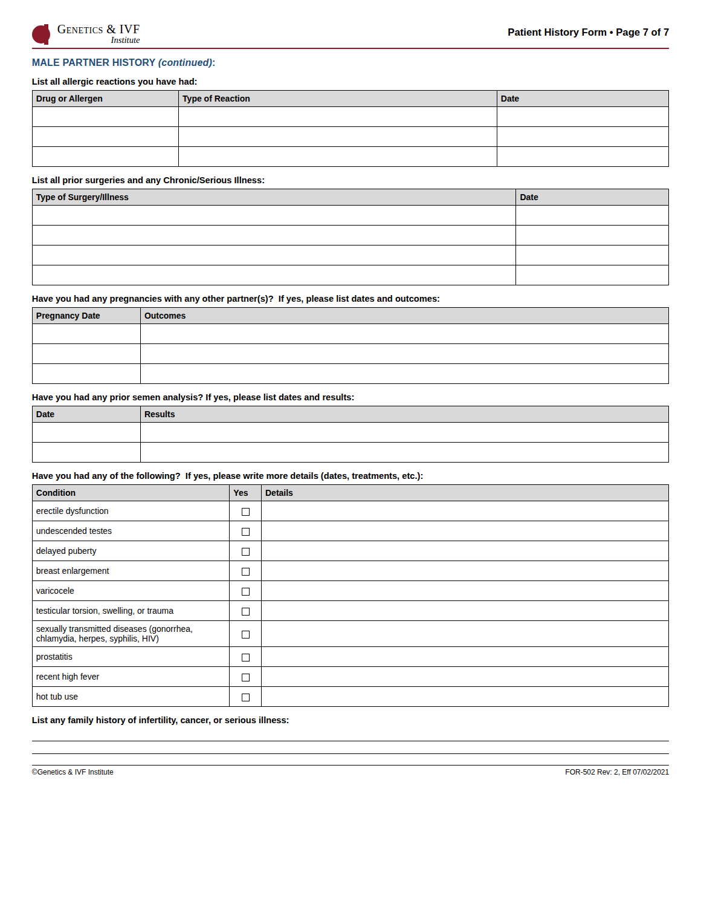Genetics & IVF
Institute
Patient History Form • Page 7 of 7
MALE PARTNER HISTORY (continued):
List all allergic reactions you have had:
| Drug or Allergen | Type of Reaction | Date |
| --- | --- | --- |
List all prior surgeries and any Chronic/Serious Illness:
| Type of Surgery/Illness | Date |
| --- | --- |
Have you had any pregnancies with any other partner(s)? If yes, please list dates and outcomes:
| Pregnancy Date | Outcomes |
| --- | --- |
Have you had any prior semen analysis? If yes, please list dates and results:
| Date | Results |
| --- | --- |
Have you had any of the following? If yes, please write more details (dates, treatments, etc.):
| Condition | Yes | Details |
| --- | --- | --- |
| erectile dysfunction | | |
| undescended testes | | |
| delayed puberty | | |
| breast enlargement | | |
| varicocele | | |
| testicular torsion, swelling, or trauma | | |
| sexually transmitted diseases (gonorrhea, chlamydia, herpes, syphilis, HIV) | | |
| prostatitis | | |
| recent high fever | | |
| hot tub use | | |
List any family history of infertility, cancer, or serious illness:
©Genetics & IVF Institute FOR-502 Rev: 2, Eff 07/02/2021